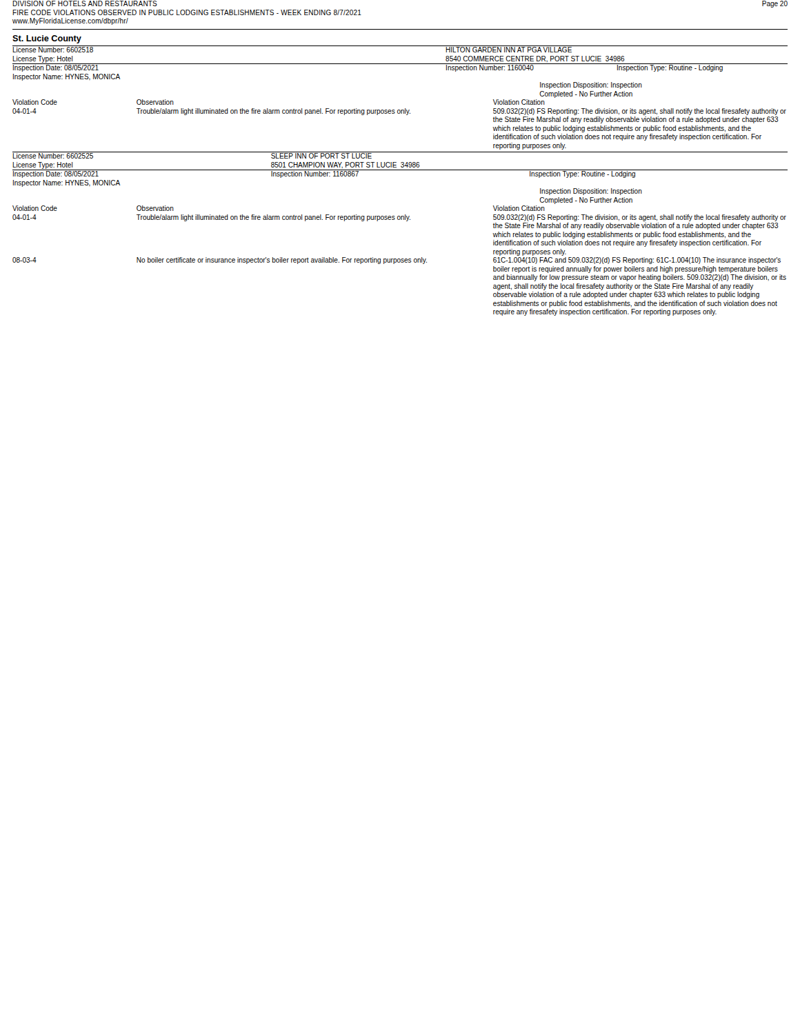DIVISION OF HOTELS AND RESTAURANTS
FIRE CODE VIOLATIONS OBSERVED IN PUBLIC LODGING ESTABLISHMENTS - WEEK ENDING 8/7/2021
www.MyFloridaLicense.com/dbpr/hr/
Page 20
St. Lucie County
| License Number: 6602518 | HILTON GARDEN INN AT PGA VILLAGE |
| License Type: Hotel | 8540 COMMERCE CENTRE DR, PORT ST LUCIE 34986 |
| Inspection Date: 08/05/2021 Inspector Name: HYNES, MONICA | Inspection Number: 1160040 | Inspection Type: Routine - Lodging |
| | | Inspection Disposition: Inspection Completed - No Further Action |
| Violation Code | Observation | Violation Citation |
| 04-01-4 | Trouble/alarm light illuminated on the fire alarm control panel. For reporting purposes only. | 509.032(2)(d) FS Reporting: The division, or its agent, shall notify the local firesafety authority or the State Fire Marshal of any readily observable violation of a rule adopted under chapter 633 which relates to public lodging establishments or public food establishments, and the identification of such violation does not require any firesafety inspection certification. For reporting purposes only. |
| License Number: 6602525 | SLEEP INN OF PORT ST LUCIE |
| License Type: Hotel | 8501 CHAMPION WAY, PORT ST LUCIE 34986 |
| Inspection Date: 08/05/2021 Inspector Name: HYNES, MONICA | Inspection Number: 1160867 | Inspection Type: Routine - Lodging |
| | | Inspection Disposition: Inspection Completed - No Further Action |
| Violation Code | Observation | Violation Citation |
| 04-01-4 | Trouble/alarm light illuminated on the fire alarm control panel. For reporting purposes only. | 509.032(2)(d) FS Reporting: The division, or its agent, shall notify the local firesafety authority or the State Fire Marshal of any readily observable violation of a rule adopted under chapter 633 which relates to public lodging establishments or public food establishments, and the identification of such violation does not require any firesafety inspection certification. For reporting purposes only. |
| 08-03-4 | No boiler certificate or insurance inspector's boiler report available. For reporting purposes only. | 61C-1.004(10) FAC and 509.032(2)(d) FS Reporting: 61C-1.004(10) The insurance inspector's boiler report is required annually for power boilers and high pressure/high temperature boilers and biannually for low pressure steam or vapor heating boilers. 509.032(2)(d) The division, or its agent, shall notify the local firesafety authority or the State Fire Marshal of any readily observable violation of a rule adopted under chapter 633 which relates to public lodging establishments or public food establishments, and the identification of such violation does not require any firesafety inspection certification. For reporting purposes only. |